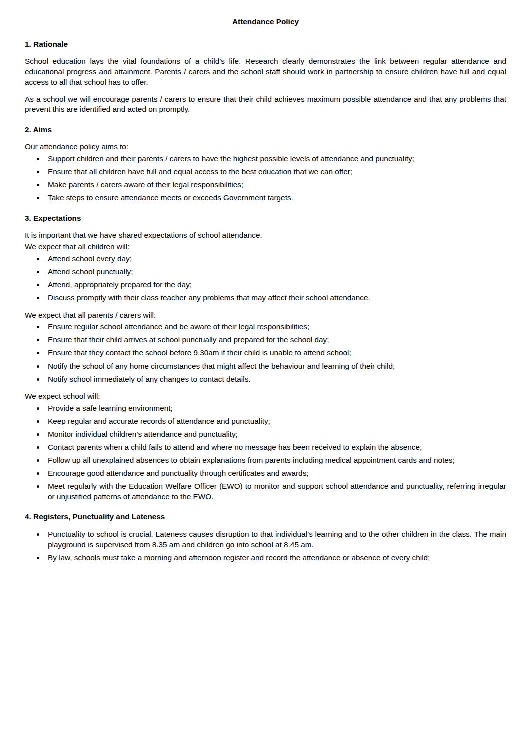Attendance Policy
1. Rationale
School education lays the vital foundations of a child’s life. Research clearly demonstrates the link between regular attendance and educational progress and attainment. Parents / carers and the school staff should work in partnership to ensure children have full and equal access to all that school has to offer.
As a school we will encourage parents / carers to ensure that their child achieves maximum possible attendance and that any problems that prevent this are identified and acted on promptly.
2. Aims
Our attendance policy aims to:
Support children and their parents / carers to have the highest possible levels of attendance and punctuality;
Ensure that all children have full and equal access to the best education that we can offer;
Make parents / carers aware of their legal responsibilities;
Take steps to ensure attendance meets or exceeds Government targets.
3. Expectations
It is important that we have shared expectations of school attendance.
We expect that all children will:
Attend school every day;
Attend school punctually;
Attend, appropriately prepared for the day;
Discuss promptly with their class teacher any problems that may affect their school attendance.
We expect that all parents / carers will:
Ensure regular school attendance and be aware of their legal responsibilities;
Ensure that their child arrives at school punctually and prepared for the school day;
Ensure that they contact the school before 9.30am if their child is unable to attend school;
Notify the school of any home circumstances that might affect the behaviour and learning of their child;
Notify school immediately of any changes to contact details.
We expect school will:
Provide a safe learning environment;
Keep regular and accurate records of attendance and punctuality;
Monitor individual children’s attendance and punctuality;
Contact parents when a child fails to attend and where no message has been received to explain the absence;
Follow up all unexplained absences to obtain explanations from parents including medical appointment cards and notes;
Encourage good attendance and punctuality through certificates and awards;
Meet regularly with the Education Welfare Officer (EWO) to monitor and support school attendance and punctuality, referring irregular or unjustified patterns of attendance to the EWO.
4. Registers, Punctuality and Lateness
Punctuality to school is crucial. Lateness causes disruption to that individual’s learning and to the other children in the class. The main playground is supervised from 8.35 am and children go into school at 8.45 am.
By law, schools must take a morning and afternoon register and record the attendance or absence of every child;